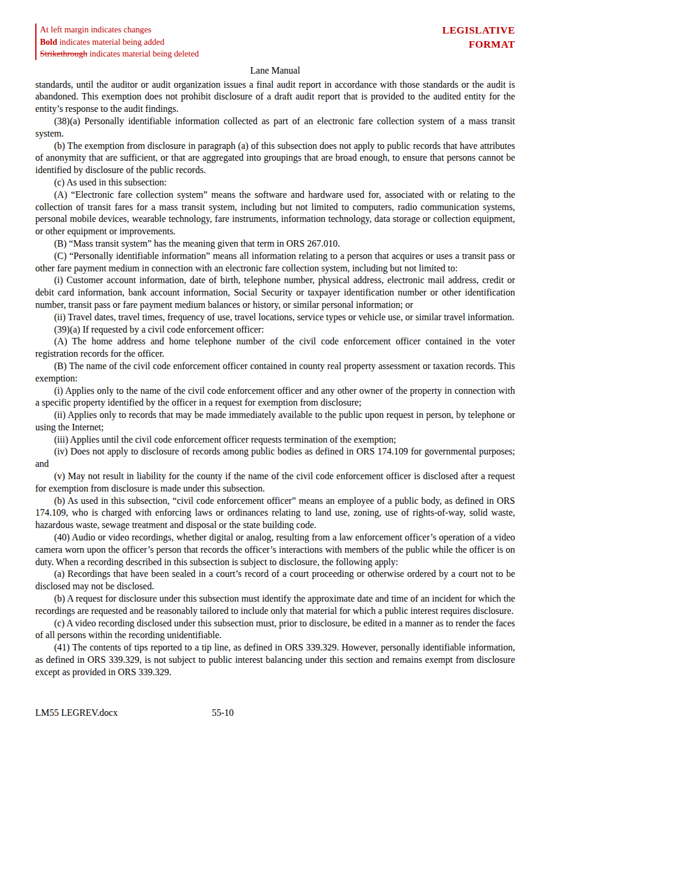At left margin indicates changes
Bold indicates material being added
Strikethrough indicates material being deleted
LEGISLATIVE
FORMAT
Lane Manual
standards, until the auditor or audit organization issues a final audit report in accordance with those standards or the audit is abandoned. This exemption does not prohibit disclosure of a draft audit report that is provided to the audited entity for the entity’s response to the audit findings.
(38)(a) Personally identifiable information collected as part of an electronic fare collection system of a mass transit system.
(b) The exemption from disclosure in paragraph (a) of this subsection does not apply to public records that have attributes of anonymity that are sufficient, or that are aggregated into groupings that are broad enough, to ensure that persons cannot be identified by disclosure of the public records.
(c) As used in this subsection:
(A) “Electronic fare collection system” means the software and hardware used for, associated with or relating to the collection of transit fares for a mass transit system, including but not limited to computers, radio communication systems, personal mobile devices, wearable technology, fare instruments, information technology, data storage or collection equipment, or other equipment or improvements.
(B) “Mass transit system” has the meaning given that term in ORS 267.010.
(C) “Personally identifiable information” means all information relating to a person that acquires or uses a transit pass or other fare payment medium in connection with an electronic fare collection system, including but not limited to:
(i) Customer account information, date of birth, telephone number, physical address, electronic mail address, credit or debit card information, bank account information, Social Security or taxpayer identification number or other identification number, transit pass or fare payment medium balances or history, or similar personal information; or
(ii) Travel dates, travel times, frequency of use, travel locations, service types or vehicle use, or similar travel information.
(39)(a) If requested by a civil code enforcement officer:
(A) The home address and home telephone number of the civil code enforcement officer contained in the voter registration records for the officer.
(B) The name of the civil code enforcement officer contained in county real property assessment or taxation records. This exemption:
(i) Applies only to the name of the civil code enforcement officer and any other owner of the property in connection with a specific property identified by the officer in a request for exemption from disclosure;
(ii) Applies only to records that may be made immediately available to the public upon request in person, by telephone or using the Internet;
(iii) Applies until the civil code enforcement officer requests termination of the exemption;
(iv) Does not apply to disclosure of records among public bodies as defined in ORS 174.109 for governmental purposes; and
(v) May not result in liability for the county if the name of the civil code enforcement officer is disclosed after a request for exemption from disclosure is made under this subsection.
(b) As used in this subsection, “civil code enforcement officer” means an employee of a public body, as defined in ORS 174.109, who is charged with enforcing laws or ordinances relating to land use, zoning, use of rights-of-way, solid waste, hazardous waste, sewage treatment and disposal or the state building code.
(40) Audio or video recordings, whether digital or analog, resulting from a law enforcement officer’s operation of a video camera worn upon the officer’s person that records the officer’s interactions with members of the public while the officer is on duty. When a recording described in this subsection is subject to disclosure, the following apply:
(a) Recordings that have been sealed in a court’s record of a court proceeding or otherwise ordered by a court not to be disclosed may not be disclosed.
(b) A request for disclosure under this subsection must identify the approximate date and time of an incident for which the recordings are requested and be reasonably tailored to include only that material for which a public interest requires disclosure.
(c) A video recording disclosed under this subsection must, prior to disclosure, be edited in a manner as to render the faces of all persons within the recording unidentifiable.
(41) The contents of tips reported to a tip line, as defined in ORS 339.329. However, personally identifiable information, as defined in ORS 339.329, is not subject to public interest balancing under this section and remains exempt from disclosure except as provided in ORS 339.329.
LM55 LEGREV.docx 55-10